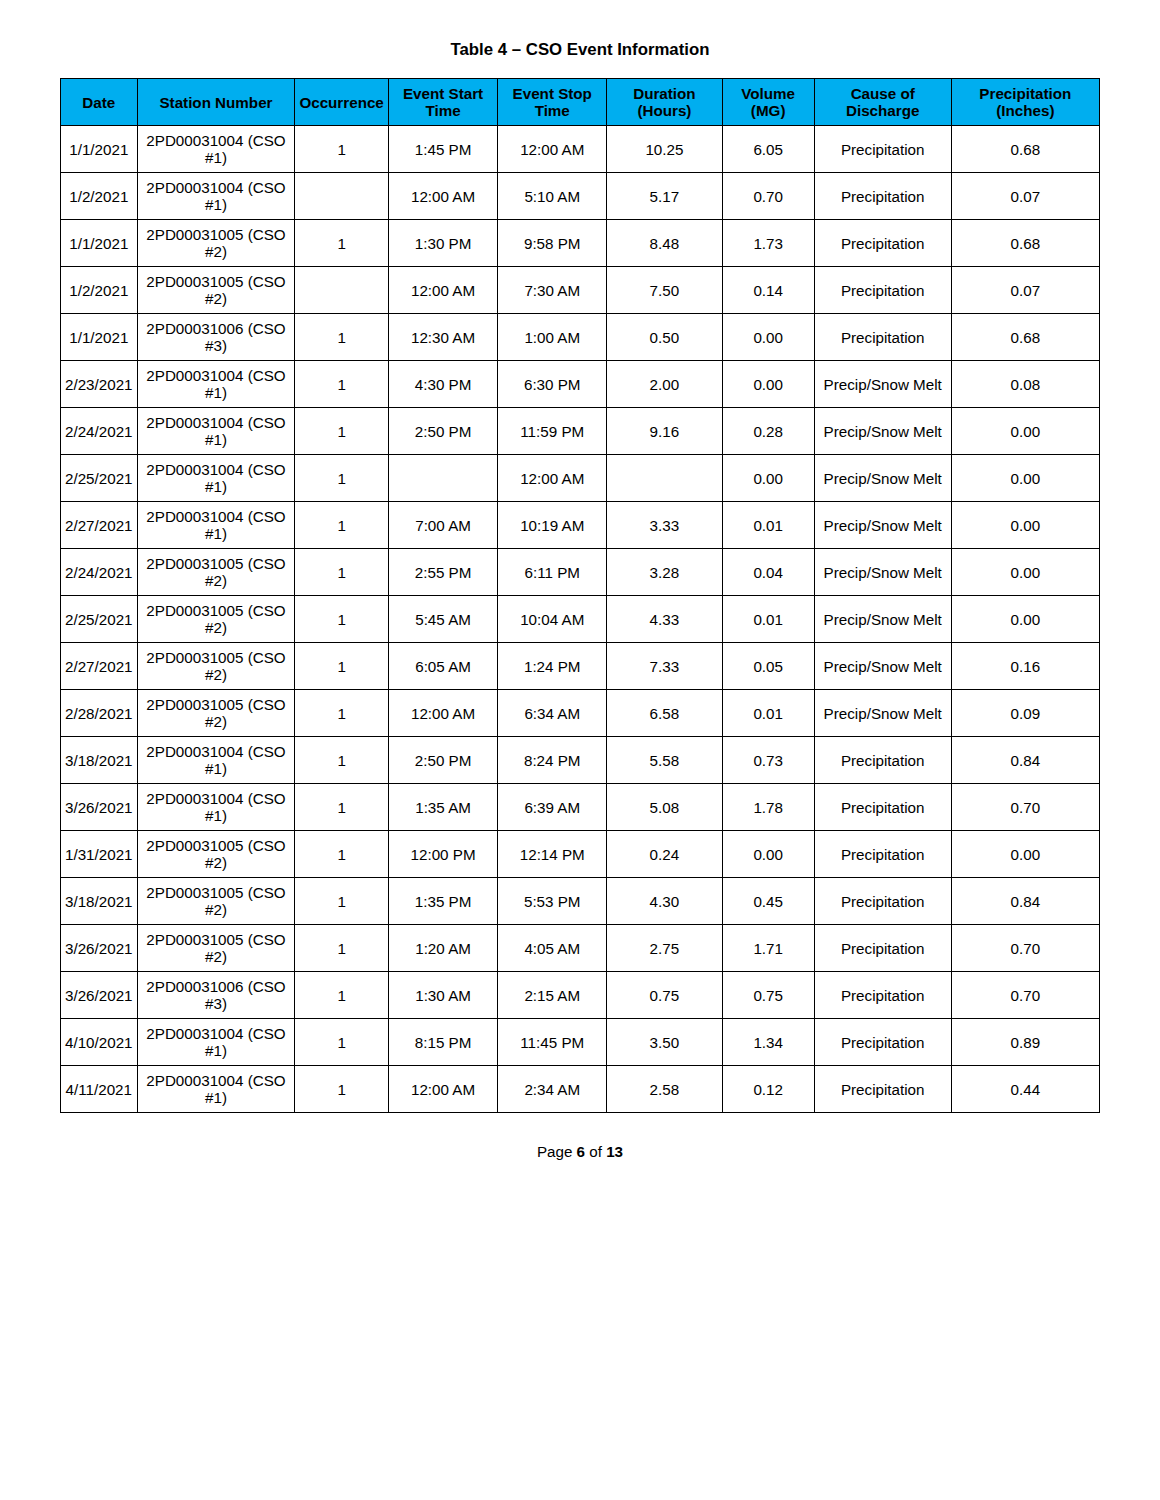Table 4 – CSO Event Information
| Date | Station Number | Occurrence | Event Start Time | Event Stop Time | Duration (Hours) | Volume (MG) | Cause of Discharge | Precipitation (Inches) |
| --- | --- | --- | --- | --- | --- | --- | --- | --- |
| 1/1/2021 | 2PD00031004 (CSO #1) | 1 | 1:45 PM | 12:00 AM | 10.25 | 6.05 | Precipitation | 0.68 |
| 1/2/2021 | 2PD00031004 (CSO #1) | | 12:00 AM | 5:10 AM | 5.17 | 0.70 | Precipitation | 0.07 |
| 1/1/2021 | 2PD00031005 (CSO #2) | 1 | 1:30 PM | 9:58 PM | 8.48 | 1.73 | Precipitation | 0.68 |
| 1/2/2021 | 2PD00031005 (CSO #2) | | 12:00 AM | 7:30 AM | 7.50 | 0.14 | Precipitation | 0.07 |
| 1/1/2021 | 2PD00031006 (CSO #3) | 1 | 12:30 AM | 1:00 AM | 0.50 | 0.00 | Precipitation | 0.68 |
| 2/23/2021 | 2PD00031004 (CSO #1) | 1 | 4:30 PM | 6:30 PM | 2.00 | 0.00 | Precip/Snow Melt | 0.08 |
| 2/24/2021 | 2PD00031004 (CSO #1) | 1 | 2:50 PM | 11:59 PM | 9.16 | 0.28 | Precip/Snow Melt | 0.00 |
| 2/25/2021 | 2PD00031004 (CSO #1) | 1 | | 12:00 AM | | 0.00 | Precip/Snow Melt | 0.00 |
| 2/27/2021 | 2PD00031004 (CSO #1) | 1 | 7:00 AM | 10:19 AM | 3.33 | 0.01 | Precip/Snow Melt | 0.00 |
| 2/24/2021 | 2PD00031005 (CSO #2) | 1 | 2:55 PM | 6:11 PM | 3.28 | 0.04 | Precip/Snow Melt | 0.00 |
| 2/25/2021 | 2PD00031005 (CSO #2) | 1 | 5:45 AM | 10:04 AM | 4.33 | 0.01 | Precip/Snow Melt | 0.00 |
| 2/27/2021 | 2PD00031005 (CSO #2) | 1 | 6:05 AM | 1:24 PM | 7.33 | 0.05 | Precip/Snow Melt | 0.16 |
| 2/28/2021 | 2PD00031005 (CSO #2) | 1 | 12:00 AM | 6:34 AM | 6.58 | 0.01 | Precip/Snow Melt | 0.09 |
| 3/18/2021 | 2PD00031004 (CSO #1) | 1 | 2:50 PM | 8:24 PM | 5.58 | 0.73 | Precipitation | 0.84 |
| 3/26/2021 | 2PD00031004 (CSO #1) | 1 | 1:35 AM | 6:39 AM | 5.08 | 1.78 | Precipitation | 0.70 |
| 1/31/2021 | 2PD00031005 (CSO #2) | 1 | 12:00 PM | 12:14 PM | 0.24 | 0.00 | Precipitation | 0.00 |
| 3/18/2021 | 2PD00031005 (CSO #2) | 1 | 1:35 PM | 5:53 PM | 4.30 | 0.45 | Precipitation | 0.84 |
| 3/26/2021 | 2PD00031005 (CSO #2) | 1 | 1:20 AM | 4:05 AM | 2.75 | 1.71 | Precipitation | 0.70 |
| 3/26/2021 | 2PD00031006 (CSO #3) | 1 | 1:30 AM | 2:15 AM | 0.75 | 0.75 | Precipitation | 0.70 |
| 4/10/2021 | 2PD00031004 (CSO #1) | 1 | 8:15 PM | 11:45 PM | 3.50 | 1.34 | Precipitation | 0.89 |
| 4/11/2021 | 2PD00031004 (CSO #1) | 1 | 12:00 AM | 2:34 AM | 2.58 | 0.12 | Precipitation | 0.44 |
Page 6 of 13